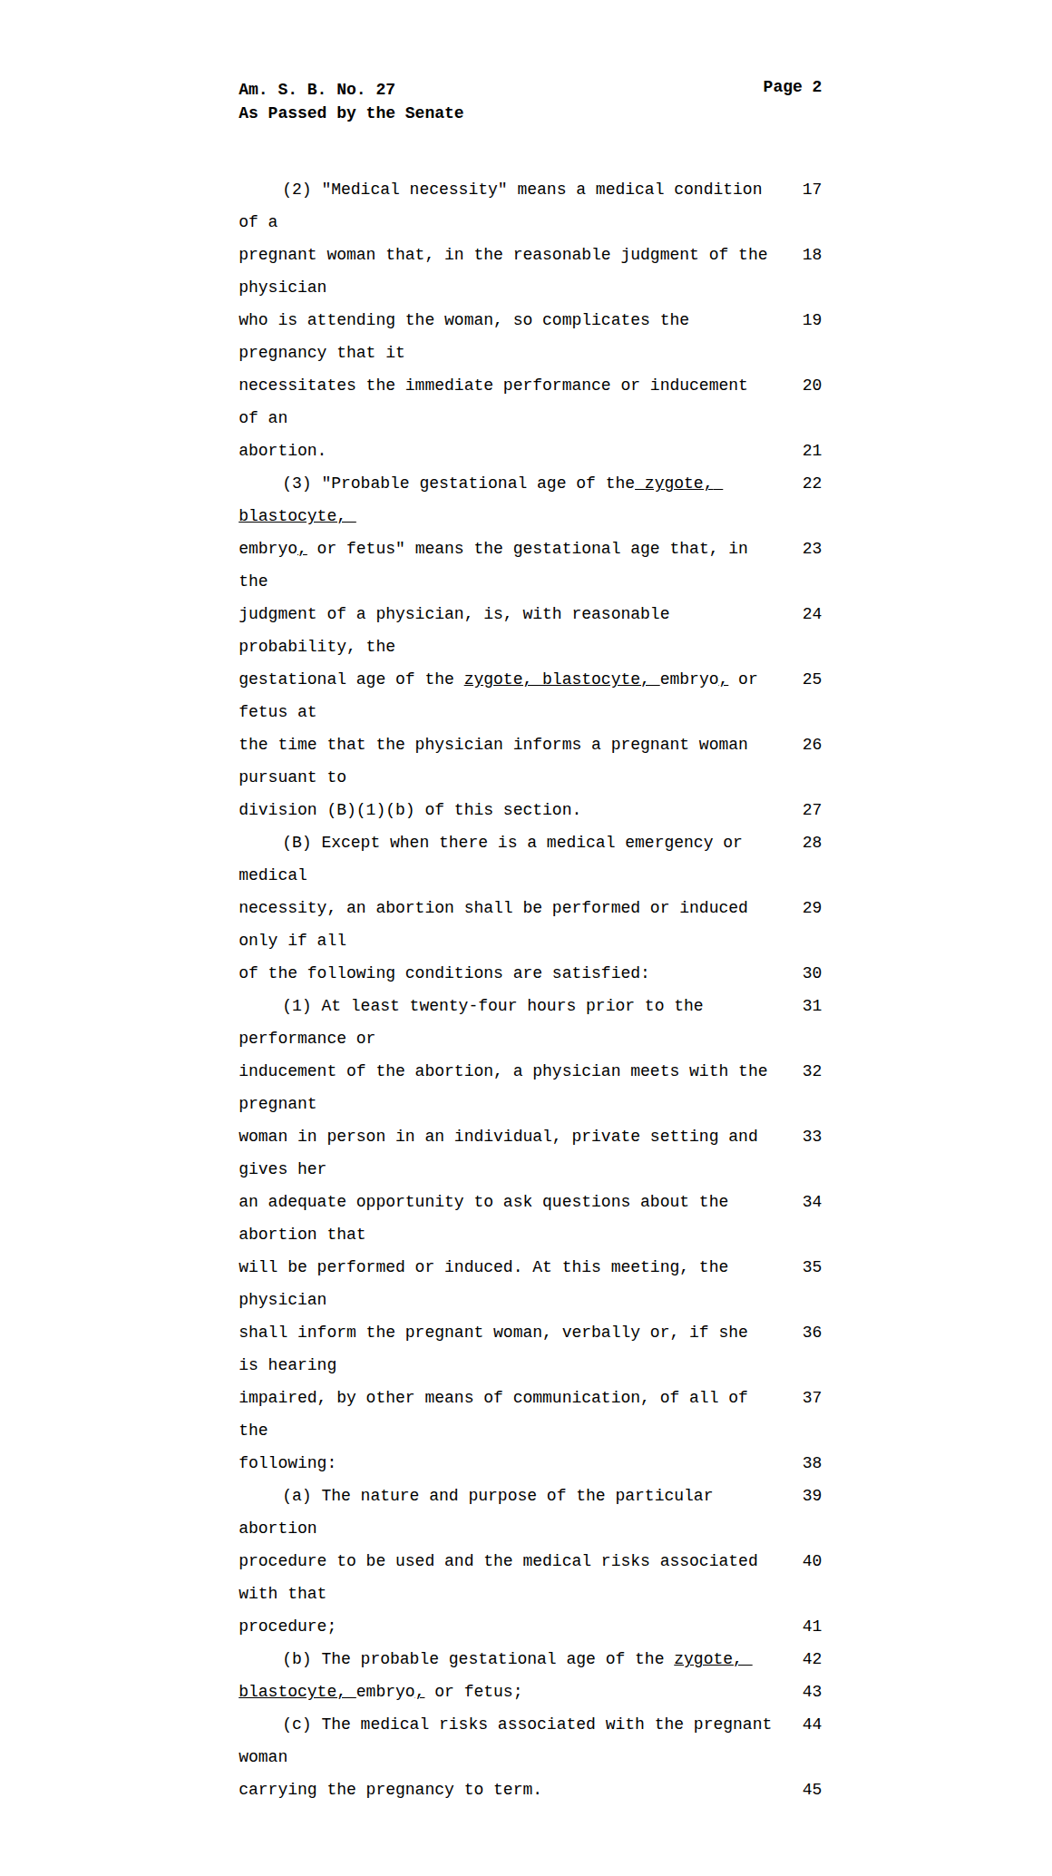Am. S. B. No. 27
As Passed by the Senate
Page 2
(2) "Medical necessity" means a medical condition of a 17
pregnant woman that, in the reasonable judgment of the physician 18
who is attending the woman, so complicates the pregnancy that it 19
necessitates the immediate performance or inducement of an 20
abortion. 21
(3) "Probable gestational age of the zygote, blastocyte, 22
embryo, or fetus" means the gestational age that, in the 23
judgment of a physician, is, with reasonable probability, the 24
gestational age of the zygote, blastocyte, embryo, or fetus at 25
the time that the physician informs a pregnant woman pursuant to 26
division (B)(1)(b) of this section. 27
(B) Except when there is a medical emergency or medical 28
necessity, an abortion shall be performed or induced only if all 29
of the following conditions are satisfied: 30
(1) At least twenty-four hours prior to the performance or 31
inducement of the abortion, a physician meets with the pregnant 32
woman in person in an individual, private setting and gives her 33
an adequate opportunity to ask questions about the abortion that 34
will be performed or induced. At this meeting, the physician 35
shall inform the pregnant woman, verbally or, if she is hearing 36
impaired, by other means of communication, of all of the 37
following: 38
(a) The nature and purpose of the particular abortion 39
procedure to be used and the medical risks associated with that 40
procedure; 41
(b) The probable gestational age of the zygote, 42
blastocyte, embryo, or fetus; 43
(c) The medical risks associated with the pregnant woman 44
carrying the pregnancy to term. 45